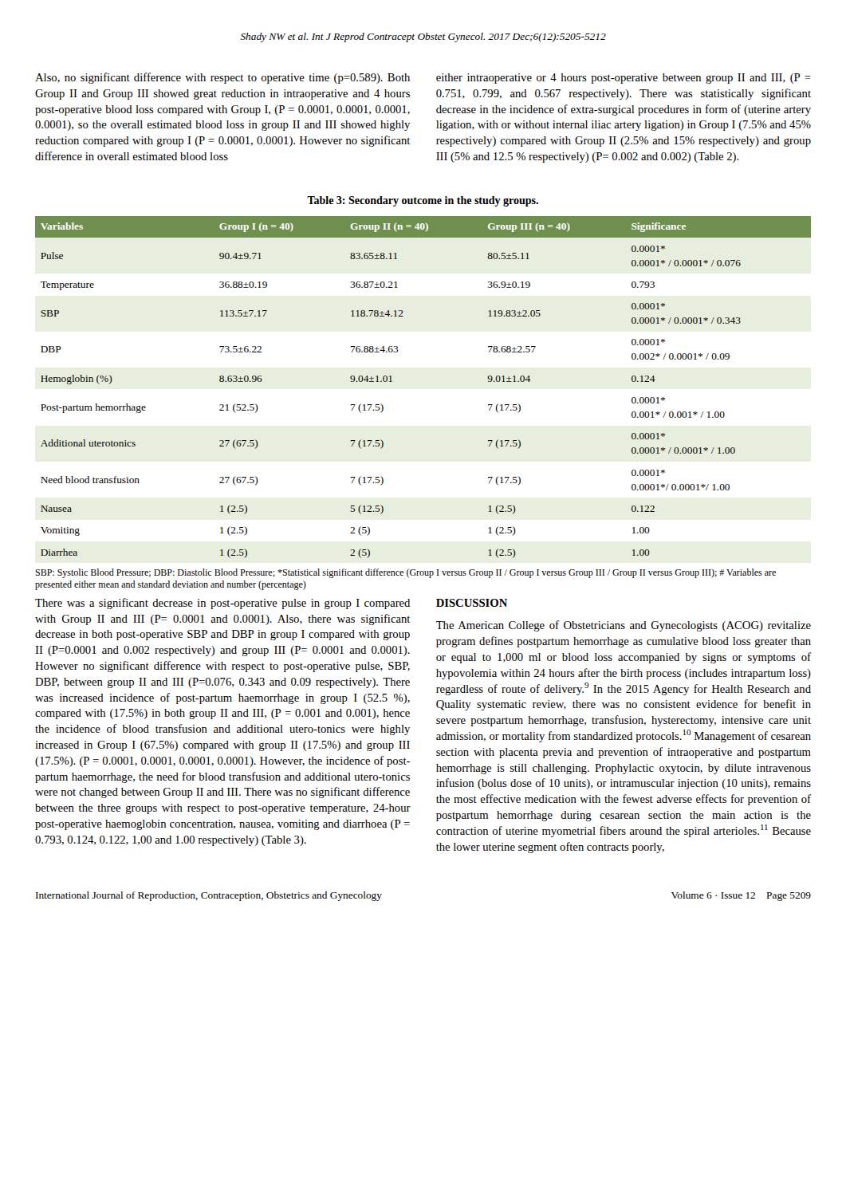Shady NW et al. Int J Reprod Contracept Obstet Gynecol. 2017 Dec;6(12):5205-5212
Also, no significant difference with respect to operative time (p=0.589). Both Group II and Group III showed great reduction in intraoperative and 4 hours post-operative blood loss compared with Group I, (P = 0.0001, 0.0001, 0.0001, 0.0001), so the overall estimated blood loss in group II and III showed highly reduction compared with group I (P = 0.0001, 0.0001). However no significant difference in overall estimated blood loss
either intraoperative or 4 hours post-operative between group II and III, (P = 0.751, 0.799, and 0.567 respectively). There was statistically significant decrease in the incidence of extra-surgical procedures in form of (uterine artery ligation, with or without internal iliac artery ligation) in Group I (7.5% and 45% respectively) compared with Group II (2.5% and 15% respectively) and group III (5% and 12.5 % respectively) (P= 0.002 and 0.002) (Table 2).
Table 3: Secondary outcome in the study groups.
| Variables | Group I (n = 40) | Group II (n = 40) | Group III (n = 40) | Significance |
| --- | --- | --- | --- | --- |
| Pulse | 90.4±9.71 | 83.65±8.11 | 80.5±5.11 | 0.0001* 0.0001* / 0.0001* / 0.076 |
| Temperature | 36.88±0.19 | 36.87±0.21 | 36.9±0.19 | 0.793 |
| SBP | 113.5±7.17 | 118.78±4.12 | 119.83±2.05 | 0.0001* 0.0001* / 0.0001* / 0.343 |
| DBP | 73.5±6.22 | 76.88±4.63 | 78.68±2.57 | 0.0001* 0.002* / 0.0001* / 0.09 |
| Hemoglobin (%) | 8.63±0.96 | 9.04±1.01 | 9.01±1.04 | 0.124 |
| Post-partum hemorrhage | 21 (52.5) | 7 (17.5) | 7 (17.5) | 0.0001* 0.001* / 0.001* / 1.00 |
| Additional uterotonics | 27 (67.5) | 7 (17.5) | 7 (17.5) | 0.0001* 0.0001* / 0.0001* / 1.00 |
| Need blood transfusion | 27 (67.5) | 7 (17.5) | 7 (17.5) | 0.0001* 0.0001*/ 0.0001*/ 1.00 |
| Nausea | 1 (2.5) | 5 (12.5) | 1 (2.5) | 0.122 |
| Vomiting | 1 (2.5) | 2 (5) | 1 (2.5) | 1.00 |
| Diarrhea | 1 (2.5) | 2 (5) | 1 (2.5) | 1.00 |
SBP: Systolic Blood Pressure; DBP: Diastolic Blood Pressure; *Statistical significant difference (Group I versus Group II / Group I versus Group III / Group II versus Group III); # Variables are presented either mean and standard deviation and number (percentage)
There was a significant decrease in post-operative pulse in group I compared with Group II and III (P= 0.0001 and 0.0001). Also, there was significant decrease in both post-operative SBP and DBP in group I compared with group II (P=0.0001 and 0.002 respectively) and group III (P= 0.0001 and 0.0001). However no significant difference with respect to post-operative pulse, SBP, DBP, between group II and III (P=0.076, 0.343 and 0.09 respectively). There was increased incidence of post-partum haemorrhage in group I (52.5 %), compared with (17.5%) in both group II and III, (P = 0.001 and 0.001), hence the incidence of blood transfusion and additional utero-tonics were highly increased in Group I (67.5%) compared with group II (17.5%) and group III (17.5%). (P = 0.0001, 0.0001, 0.0001, 0.0001). However, the incidence of post-partum haemorrhage, the need for blood transfusion and additional utero-tonics were not changed between Group II and III. There was no significant difference between the three groups with respect to post-operative temperature, 24-hour post-operative haemoglobin concentration, nausea, vomiting and diarrhoea (P = 0.793, 0.124, 0.122, 1,00 and 1.00 respectively) (Table 3).
Discussion
The American College of Obstetricians and Gynecologists (ACOG) revitalize program defines postpartum hemorrhage as cumulative blood loss greater than or equal to 1,000 ml or blood loss accompanied by signs or symptoms of hypovolemia within 24 hours after the birth process (includes intrapartum loss) regardless of route of delivery.9 In the 2015 Agency for Health Research and Quality systematic review, there was no consistent evidence for benefit in severe postpartum hemorrhage, transfusion, hysterectomy, intensive care unit admission, or mortality from standardized protocols.10 Management of cesarean section with placenta previa and prevention of intraoperative and postpartum hemorrhage is still challenging. Prophylactic oxytocin, by dilute intravenous infusion (bolus dose of 10 units), or intramuscular injection (10 units), remains the most effective medication with the fewest adverse effects for prevention of postpartum hemorrhage during cesarean section the main action is the contraction of uterine myometrial fibers around the spiral arterioles.11 Because the lower uterine segment often contracts poorly,
International Journal of Reproduction, Contraception, Obstetrics and Gynecology
Volume 6 · Issue 12 Page 5209